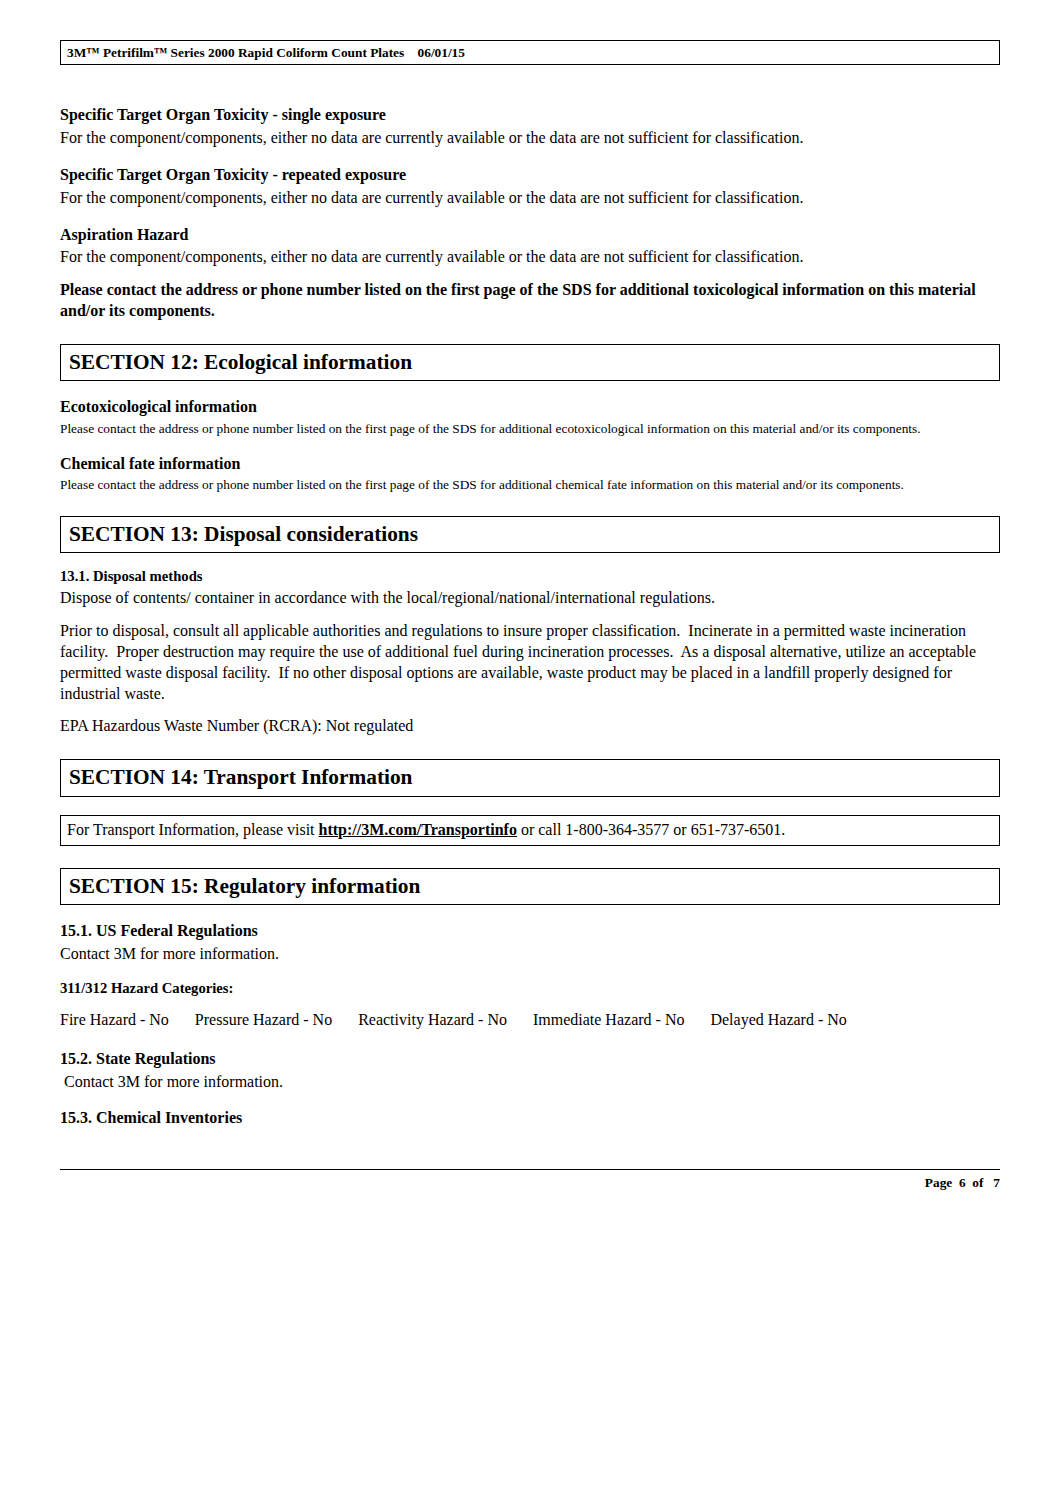3M™ Petrifilm™ Series 2000 Rapid Coliform Count Plates 06/01/15
Specific Target Organ Toxicity - single exposure
For the component/components, either no data are currently available or the data are not sufficient for classification.
Specific Target Organ Toxicity - repeated exposure
For the component/components, either no data are currently available or the data are not sufficient for classification.
Aspiration Hazard
For the component/components, either no data are currently available or the data are not sufficient for classification.
Please contact the address or phone number listed on the first page of the SDS for additional toxicological information on this material and/or its components.
SECTION 12: Ecological information
Ecotoxicological information
Please contact the address or phone number listed on the first page of the SDS for additional ecotoxicological information on this material and/or its components.
Chemical fate information
Please contact the address or phone number listed on the first page of the SDS for additional chemical fate information on this material and/or its components.
SECTION 13: Disposal considerations
13.1. Disposal methods
Dispose of contents/ container in accordance with the local/regional/national/international regulations.
Prior to disposal, consult all applicable authorities and regulations to insure proper classification. Incinerate in a permitted waste incineration facility. Proper destruction may require the use of additional fuel during incineration processes. As a disposal alternative, utilize an acceptable permitted waste disposal facility. If no other disposal options are available, waste product may be placed in a landfill properly designed for industrial waste.
EPA Hazardous Waste Number (RCRA): Not regulated
SECTION 14: Transport Information
For Transport Information, please visit http://3M.com/Transportinfo or call 1-800-364-3577 or 651-737-6501.
SECTION 15: Regulatory information
15.1. US Federal Regulations
Contact 3M for more information.
311/312 Hazard Categories:
Fire Hazard - No Pressure Hazard - No Reactivity Hazard - No Immediate Hazard - No Delayed Hazard - No
15.2. State Regulations
Contact 3M for more information.
15.3. Chemical Inventories
Page 6 of 7